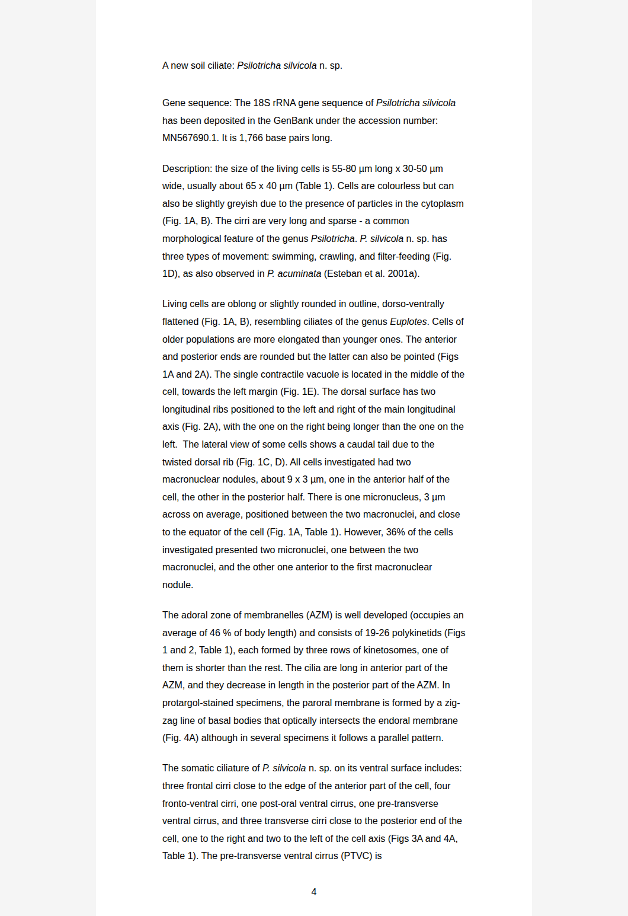A new soil ciliate: Psilotricha silvicola n. sp.
Gene sequence: The 18S rRNA gene sequence of Psilotricha silvicola has been deposited in the GenBank under the accession number: MN567690.1. It is 1,766 base pairs long.
Description: the size of the living cells is 55-80 µm long x 30-50 µm wide, usually about 65 x 40 µm (Table 1). Cells are colourless but can also be slightly greyish due to the presence of particles in the cytoplasm (Fig. 1A, B). The cirri are very long and sparse - a common morphological feature of the genus Psilotricha. P. silvicola n. sp. has three types of movement: swimming, crawling, and filter-feeding (Fig. 1D), as also observed in P. acuminata (Esteban et al. 2001a).
Living cells are oblong or slightly rounded in outline, dorso-ventrally flattened (Fig. 1A, B), resembling ciliates of the genus Euplotes. Cells of older populations are more elongated than younger ones. The anterior and posterior ends are rounded but the latter can also be pointed (Figs 1A and 2A). The single contractile vacuole is located in the middle of the cell, towards the left margin (Fig. 1E). The dorsal surface has two longitudinal ribs positioned to the left and right of the main longitudinal axis (Fig. 2A), with the one on the right being longer than the one on the left. The lateral view of some cells shows a caudal tail due to the twisted dorsal rib (Fig. 1C, D). All cells investigated had two macronuclear nodules, about 9 x 3 µm, one in the anterior half of the cell, the other in the posterior half. There is one micronucleus, 3 µm across on average, positioned between the two macronuclei, and close to the equator of the cell (Fig. 1A, Table 1). However, 36% of the cells investigated presented two micronuclei, one between the two macronuclei, and the other one anterior to the first macronuclear nodule.
The adoral zone of membranelles (AZM) is well developed (occupies an average of 46 % of body length) and consists of 19-26 polykinetids (Figs 1 and 2, Table 1), each formed by three rows of kinetosomes, one of them is shorter than the rest. The cilia are long in anterior part of the AZM, and they decrease in length in the posterior part of the AZM. In protargol-stained specimens, the paroral membrane is formed by a zig-zag line of basal bodies that optically intersects the endoral membrane (Fig. 4A) although in several specimens it follows a parallel pattern.
The somatic ciliature of P. silvicola n. sp. on its ventral surface includes: three frontal cirri close to the edge of the anterior part of the cell, four fronto-ventral cirri, one post-oral ventral cirrus, one pre-transverse ventral cirrus, and three transverse cirri close to the posterior end of the cell, one to the right and two to the left of the cell axis (Figs 3A and 4A, Table 1). The pre-transverse ventral cirrus (PTVC) is
4